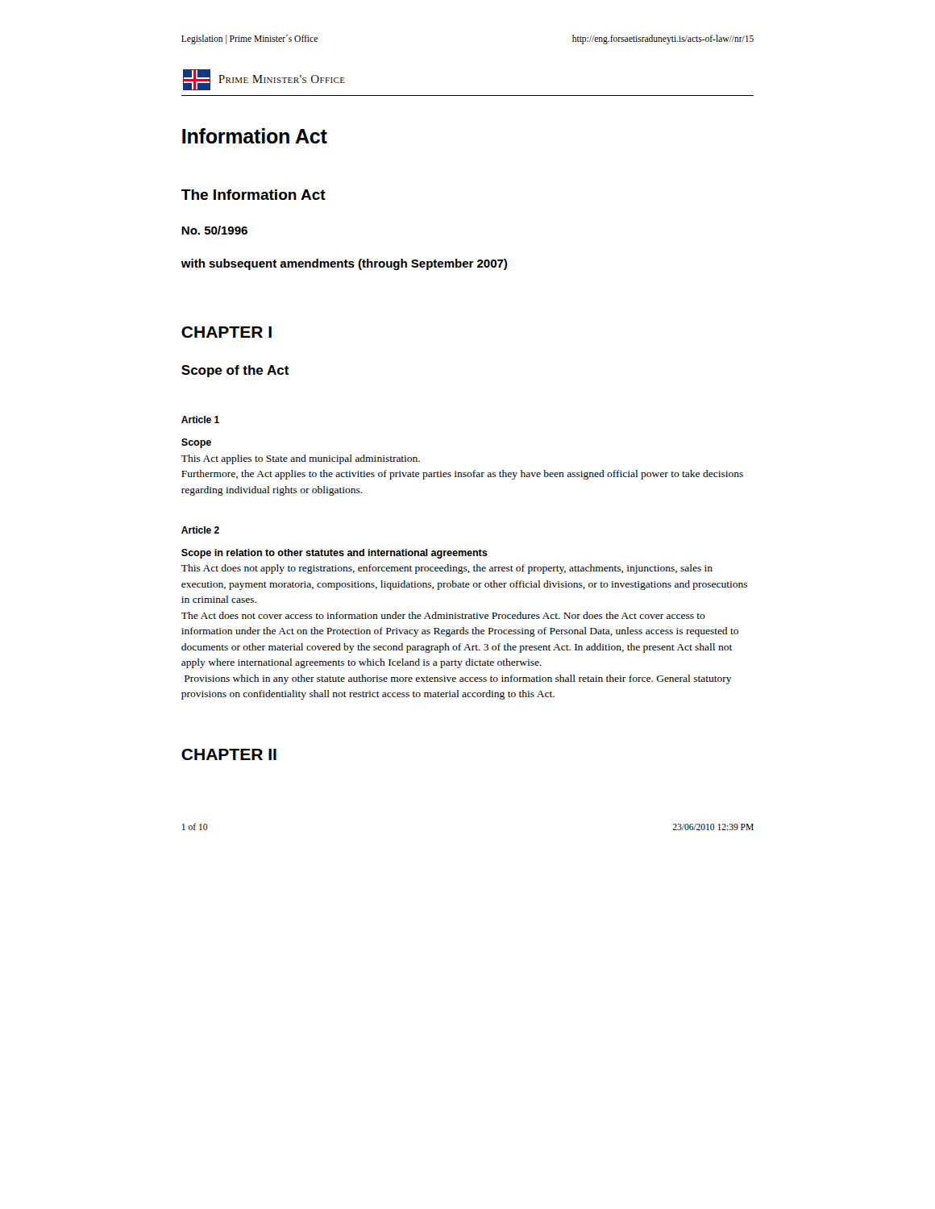Legislation | Prime Minister´s Office
http://eng.forsaetisraduneyti.is/acts-of-law//nr/15
Prime Minister's Office
Information Act
The Information Act
No. 50/1996
with subsequent amendments (through September 2007)
CHAPTER I
Scope of the Act
Article 1
Scope
This Act applies to State and municipal administration.
Furthermore, the Act applies to the activities of private parties insofar as they have been assigned official power to take decisions regarding individual rights or obligations.
Article 2
Scope in relation to other statutes and international agreements
This Act does not apply to registrations, enforcement proceedings, the arrest of property, attachments, injunctions, sales in execution, payment moratoria, compositions, liquidations, probate or other official divisions, or to investigations and prosecutions in criminal cases.
The Act does not cover access to information under the Administrative Procedures Act. Nor does the Act cover access to information under the Act on the Protection of Privacy as Regards the Processing of Personal Data, unless access is requested to documents or other material covered by the second paragraph of Art. 3 of the present Act. In addition, the present Act shall not apply where international agreements to which Iceland is a party dictate otherwise.
Provisions which in any other statute authorise more extensive access to information shall retain their force. General statutory provisions on confidentiality shall not restrict access to material according to this Act.
CHAPTER II
1 of 10
23/06/2010 12:39 PM